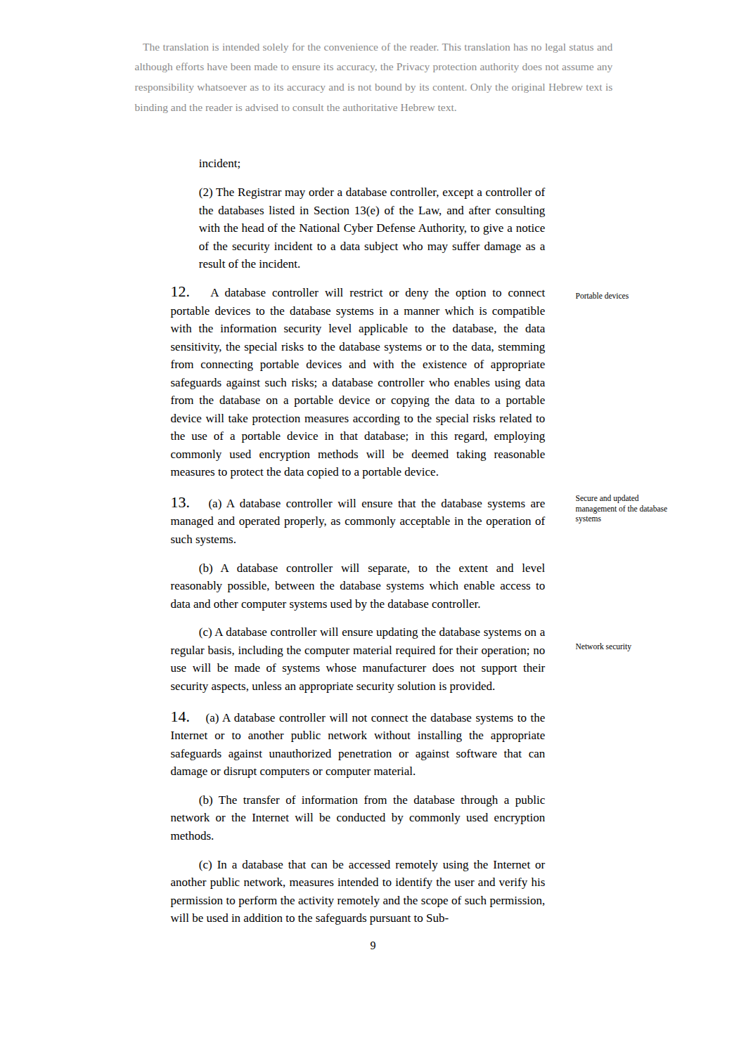The translation is intended solely for the convenience of the reader. This translation has no legal status and although efforts have been made to ensure its accuracy, the Privacy protection authority does not assume any responsibility whatsoever as to its accuracy and is not bound by its content. Only the original Hebrew text is binding and the reader is advised to consult the authoritative Hebrew text.
incident;
(2) The Registrar may order a database controller, except a controller of the databases listed in Section 13(e) of the Law, and after consulting with the head of the National Cyber Defense Authority, to give a notice of the security incident to a data subject who may suffer damage as a result of the incident.
12. A database controller will restrict or deny the option to connect portable devices to the database systems in a manner which is compatible with the information security level applicable to the database, the data sensitivity, the special risks to the database systems or to the data, stemming from connecting portable devices and with the existence of appropriate safeguards against such risks; a database controller who enables using data from the database on a portable device or copying the data to a portable device will take protection measures according to the special risks related to the use of a portable device in that database; in this regard, employing commonly used encryption methods will be deemed taking reasonable measures to protect the data copied to a portable device.
13. (a) A database controller will ensure that the database systems are managed and operated properly, as commonly acceptable in the operation of such systems.
(b) A database controller will separate, to the extent and level reasonably possible, between the database systems which enable access to data and other computer systems used by the database controller.
(c) A database controller will ensure updating the database systems on a regular basis, including the computer material required for their operation; no use will be made of systems whose manufacturer does not support their security aspects, unless an appropriate security solution is provided.
14. (a) A database controller will not connect the database systems to the Internet or to another public network without installing the appropriate safeguards against unauthorized penetration or against software that can damage or disrupt computers or computer material.
(b) The transfer of information from the database through a public network or the Internet will be conducted by commonly used encryption methods.
(c) In a database that can be accessed remotely using the Internet or another public network, measures intended to identify the user and verify his permission to perform the activity remotely and the scope of such permission, will be used in addition to the safeguards pursuant to Sub-
Portable devices
Secure and updated management of the database systems
Network security
9